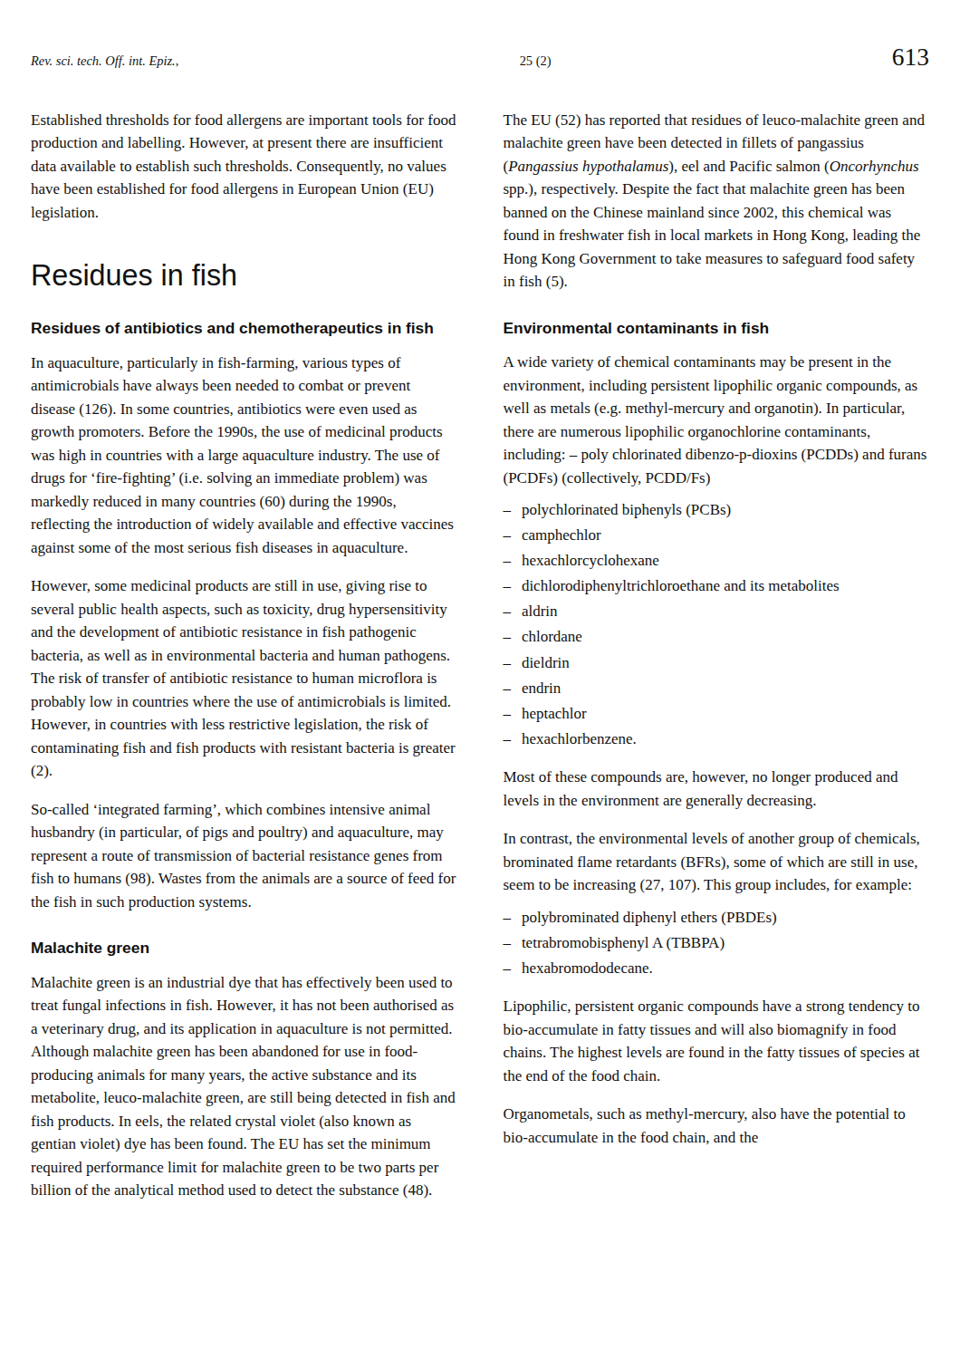Rev. sci. tech. Off. int. Epiz., 25 (2) 613
Established thresholds for food allergens are important tools for food production and labelling. However, at present there are insufficient data available to establish such thresholds. Consequently, no values have been established for food allergens in European Union (EU) legislation.
Residues in fish
Residues of antibiotics and chemotherapeutics in fish
In aquaculture, particularly in fish-farming, various types of antimicrobials have always been needed to combat or prevent disease (126). In some countries, antibiotics were even used as growth promoters. Before the 1990s, the use of medicinal products was high in countries with a large aquaculture industry. The use of drugs for ‘fire-fighting’ (i.e. solving an immediate problem) was markedly reduced in many countries (60) during the 1990s, reflecting the introduction of widely available and effective vaccines against some of the most serious fish diseases in aquaculture.
However, some medicinal products are still in use, giving rise to several public health aspects, such as toxicity, drug hypersensitivity and the development of antibiotic resistance in fish pathogenic bacteria, as well as in environmental bacteria and human pathogens. The risk of transfer of antibiotic resistance to human microflora is probably low in countries where the use of antimicrobials is limited. However, in countries with less restrictive legislation, the risk of contaminating fish and fish products with resistant bacteria is greater (2).
So-called ‘integrated farming’, which combines intensive animal husbandry (in particular, of pigs and poultry) and aquaculture, may represent a route of transmission of bacterial resistance genes from fish to humans (98). Wastes from the animals are a source of feed for the fish in such production systems.
Malachite green
Malachite green is an industrial dye that has effectively been used to treat fungal infections in fish. However, it has not been authorised as a veterinary drug, and its application in aquaculture is not permitted. Although malachite green has been abandoned for use in food-producing animals for many years, the active substance and its metabolite, leuco-malachite green, are still being detected in fish and fish products. In eels, the related crystal violet (also known as gentian violet) dye has been found. The EU has set the minimum required performance limit for malachite green to be two parts per billion of the analytical method used to detect the substance (48).
The EU (52) has reported that residues of leuco-malachite green and malachite green have been detected in fillets of pangassius (Pangassius hypothalamus), eel and Pacific salmon (Oncorhynchus spp.), respectively. Despite the fact that malachite green has been banned on the Chinese mainland since 2002, this chemical was found in freshwater fish in local markets in Hong Kong, leading the Hong Kong Government to take measures to safeguard food safety in fish (5).
Environmental contaminants in fish
A wide variety of chemical contaminants may be present in the environment, including persistent lipophilic organic compounds, as well as metals (e.g. methyl-mercury and organotin). In particular, there are numerous lipophilic organochlorine contaminants, including: – poly chlorinated dibenzo-p-dioxins (PCDDs) and furans (PCDFs) (collectively, PCDD/Fs)
polychlorinated biphenyls (PCBs)
camphechlor
hexachlorcyclohexane
dichlorodiphenyltrichloroethane and its metabolites
aldrin
chlordane
dieldrin
endrin
heptachlor
hexachlorbenzene.
Most of these compounds are, however, no longer produced and levels in the environment are generally decreasing.
In contrast, the environmental levels of another group of chemicals, brominated flame retardants (BFRs), some of which are still in use, seem to be increasing (27, 107). This group includes, for example:
polybrominated diphenyl ethers (PBDEs)
tetrabromobisphenyl A (TBBPA)
hexabromododecane.
Lipophilic, persistent organic compounds have a strong tendency to bio-accumulate in fatty tissues and will also biomagnify in food chains. The highest levels are found in the fatty tissues of species at the end of the food chain.
Organometals, such as methyl-mercury, also have the potential to bio-accumulate in the food chain, and the